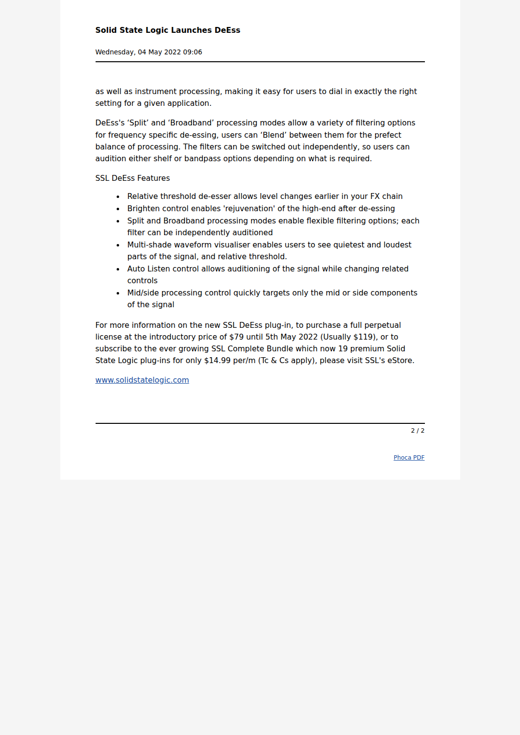Solid State Logic Launches DeEss
Wednesday, 04 May 2022 09:06
as well as instrument processing, making it easy for users to dial in exactly the right setting for a given application.
DeEss's ‘Split’ and ‘Broadband’ processing modes allow a variety of filtering options for frequency specific de-essing, users can ‘Blend’ between them for the prefect balance of processing. The filters can be switched out independently, so users can audition either shelf or bandpass options depending on what is required.
SSL DeEss Features
Relative threshold de-esser allows level changes earlier in your FX chain
Brighten control enables 'rejuvenation' of the high-end after de-essing
Split and Broadband processing modes enable flexible filtering options; each filter can be independently auditioned
Multi-shade waveform visualiser enables users to see quietest and loudest parts of the signal, and relative threshold.
Auto Listen control allows auditioning of the signal while changing related controls
Mid/side processing control quickly targets only the mid or side components of the signal
For more information on the new SSL DeEss plug-in, to purchase a full perpetual license at the introductory price of $79 until 5th May 2022 (Usually $119), or to subscribe to the ever growing SSL Complete Bundle which now 19 premium Solid State Logic plug-ins for only $14.99 per/m (Tc & Cs apply), please visit SSL's eStore.
www.solidstatelogic.com
2 / 2
Phoca PDF